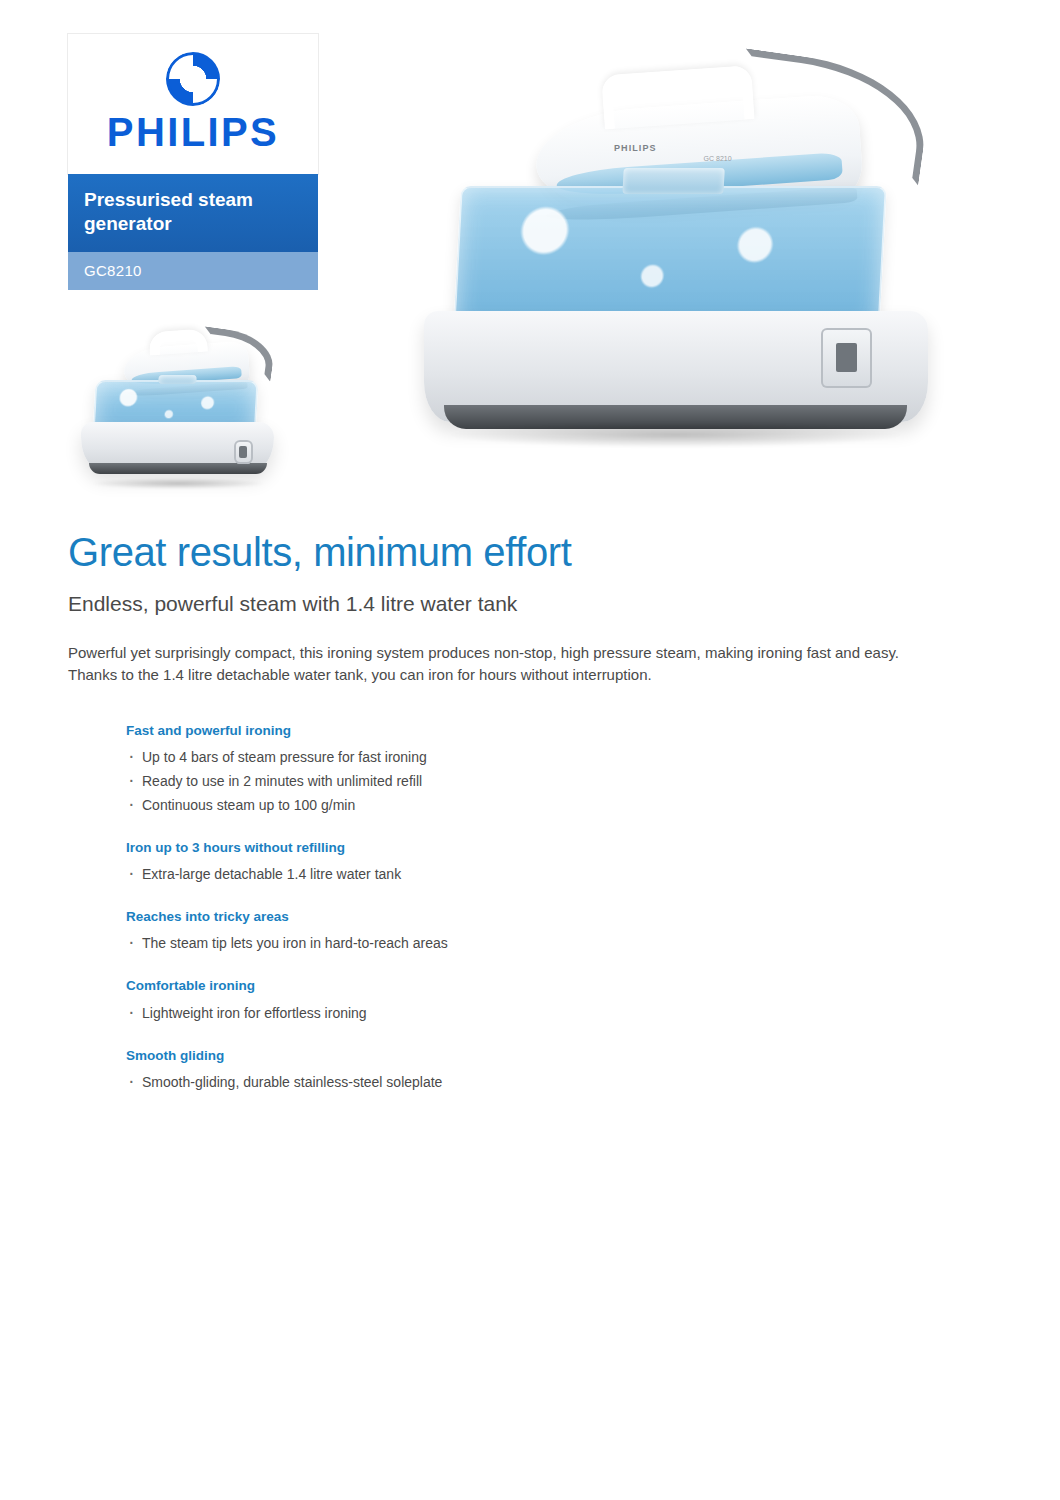PHILIPS
Pressurised steam generator
GC8210
PHILIPS GC 8210
Great results, minimum effort
Endless, powerful steam with 1.4 litre water tank
Powerful yet surprisingly compact, this ironing system produces non-stop, high pressure steam, making ironing fast and easy. Thanks to the 1.4 litre detachable water tank, you can iron for hours without interruption.
Fast and powerful ironing
Up to 4 bars of steam pressure for fast ironing
Ready to use in 2 minutes with unlimited refill
Continuous steam up to 100 g/min
Iron up to 3 hours without refilling
Extra-large detachable 1.4 litre water tank
Reaches into tricky areas
The steam tip lets you iron in hard-to-reach areas
Comfortable ironing
Lightweight iron for effortless ironing
Smooth gliding
Smooth-gliding, durable stainless-steel soleplate